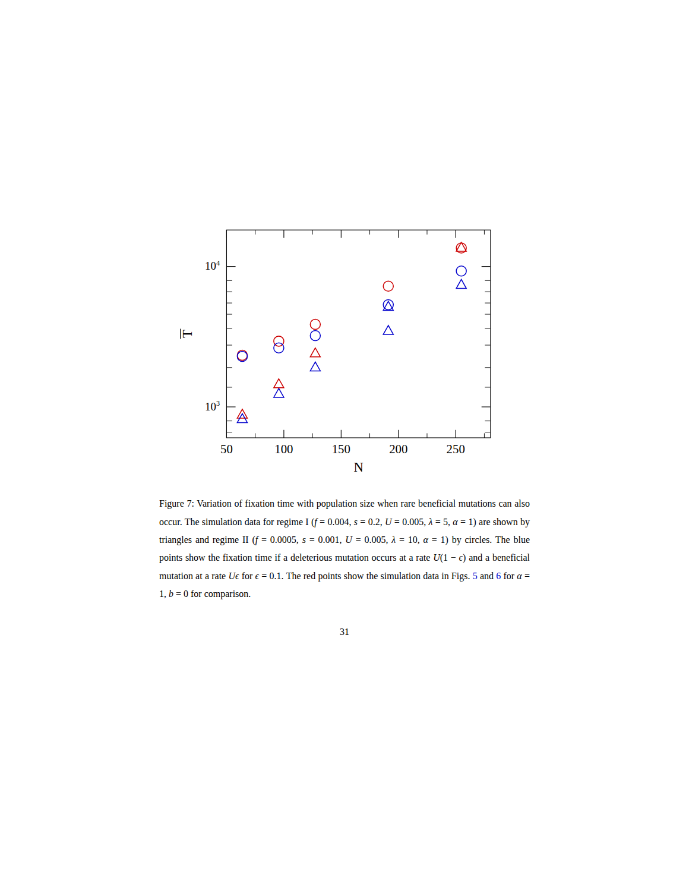104 103 50 100 150 200 250 N T
Figure 7: Variation of fixation time with population size when rare beneficial mutations can also occur. The simulation data for regime I (f = 0.004, s = 0.2, U = 0.005, λ = 5, α = 1) are shown by triangles and regime II (f = 0.0005, s = 0.001, U = 0.005, λ = 10, α = 1) by circles. The blue points show the fixation time if a deleterious mutation occurs at a rate U(1 − ϵ) and a beneficial mutation at a rate Uϵ for ϵ = 0.1. The red points show the simulation data in Figs. 5 and 6 for α = 1, b = 0 for comparison.
31